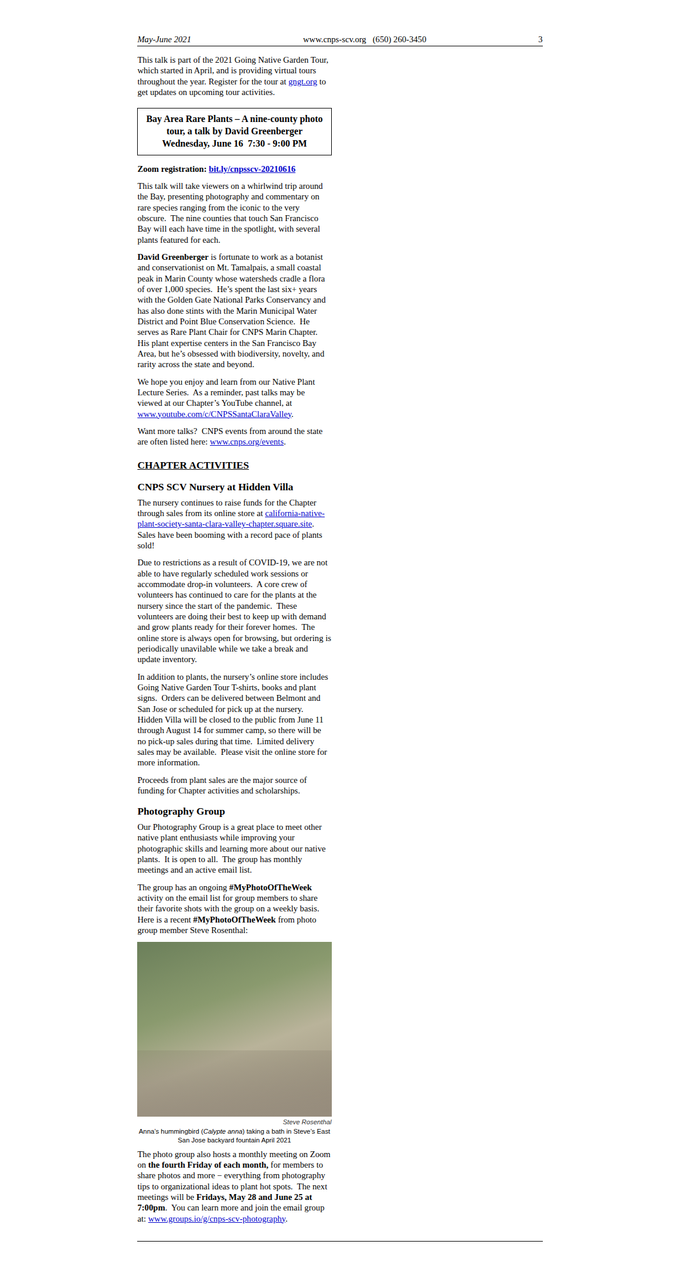May-June 2021 www.cnps-scv.org (650) 260-3450 3
This talk is part of the 2021 Going Native Garden Tour, which started in April, and is providing virtual tours throughout the year. Register for the tour at gngt.org to get updates on upcoming tour activities.
Bay Area Rare Plants – A nine-county photo tour, a talk by David Greenberger
Wednesday, June 16 7:30 - 9:00 PM
Zoom registration: bit.ly/cnpsscv-20210616
This talk will take viewers on a whirlwind trip around the Bay, presenting photography and commentary on rare species ranging from the iconic to the very obscure. The nine counties that touch San Francisco Bay will each have time in the spotlight, with several plants featured for each.
David Greenberger is fortunate to work as a botanist and conservationist on Mt. Tamalpais, a small coastal peak in Marin County whose watersheds cradle a flora of over 1,000 species. He’s spent the last six+ years with the Golden Gate National Parks Conservancy and has also done stints with the Marin Municipal Water District and Point Blue Conservation Science. He serves as Rare Plant Chair for CNPS Marin Chapter. His plant expertise centers in the San Francisco Bay Area, but he’s obsessed with biodiversity, novelty, and rarity across the state and beyond.
We hope you enjoy and learn from our Native Plant Lecture Series. As a reminder, past talks may be viewed at our Chapter’s YouTube channel, at www.youtube.com/c/CNPSSantaClaraValley.
Want more talks? CNPS events from around the state are often listed here: www.cnps.org/events.
CHAPTER ACTIVITIES
CNPS SCV Nursery at Hidden Villa
The nursery continues to raise funds for the Chapter through sales from its online store at california-native-plant-society-santa-clara-valley-chapter.square.site. Sales have been booming with a record pace of plants sold!
Due to restrictions as a result of COVID-19, we are not able to have regularly scheduled work sessions or accommodate drop-in volunteers. A core crew of volunteers has continued to care for the plants at the nursery since the start of the pandemic. These volunteers are doing their best to keep up with demand and grow plants ready for their forever homes. The online store is always open for browsing, but ordering is periodically unavilable while we take a break and update inventory.
In addition to plants, the nursery’s online store includes Going Native Garden Tour T-shirts, books and plant signs. Orders can be delivered between Belmont and San Jose or scheduled for pick up at the nursery. Hidden Villa will be closed to the public from June 11 through August 14 for summer camp, so there will be no pick-up sales during that time. Limited delivery sales may be available. Please visit the online store for more information.
Proceeds from plant sales are the major source of funding for Chapter activities and scholarships.
Photography Group
Our Photography Group is a great place to meet other native plant enthusiasts while improving your photographic skills and learning more about our native plants. It is open to all. The group has monthly meetings and an active email list.
The group has an ongoing #MyPhotoOfTheWeek activity on the email list for group members to share their favorite shots with the group on a weekly basis. Here is a recent #MyPhotoOfTheWeek from photo group member Steve Rosenthal:
Steve Rosenthal
Anna’s hummingbird (Calypte anna) taking a bath in Steve’s East San Jose backyard fountain April 2021
The photo group also hosts a monthly meeting on Zoom on the fourth Friday of each month, for members to share photos and more − everything from photography tips to organizational ideas to plant hot spots. The next meetings will be Fridays, May 28 and June 25 at 7:00pm. You can learn more and join the email group at: www.groups.io/g/cnps-scv-photography.